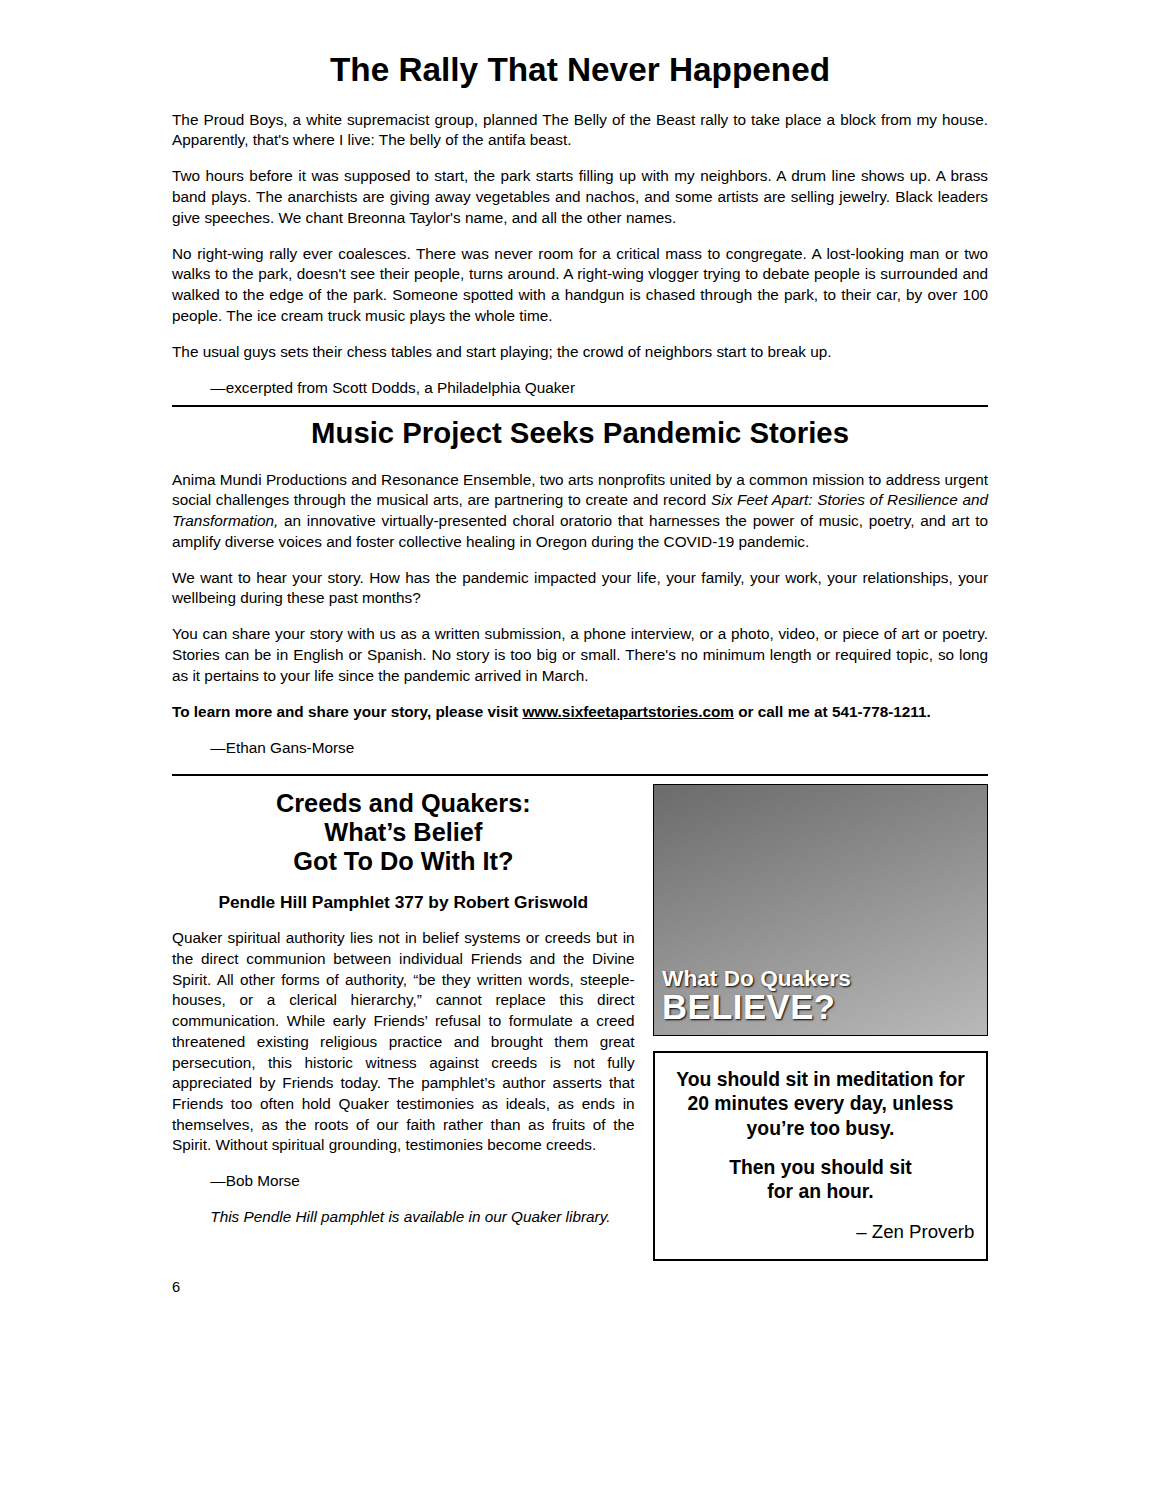The Rally That Never Happened
The Proud Boys, a white supremacist group, planned The Belly of the Beast rally to take place a block from my house. Apparently, that's where I live: The belly of the antifa beast.
Two hours before it was supposed to start, the park starts filling up with my neighbors. A drum line shows up. A brass band plays. The anarchists are giving away vegetables and nachos, and some artists are selling jewelry. Black leaders give speeches. We chant Breonna Taylor's name, and all the other names.
No right-wing rally ever coalesces. There was never room for a critical mass to congregate. A lost-looking man or two walks to the park, doesn't see their people, turns around. A right-wing vlogger trying to debate people is surrounded and walked to the edge of the park. Someone spotted with a handgun is chased through the park, to their car, by over 100 people. The ice cream truck music plays the whole time.
The usual guys sets their chess tables and start playing; the crowd of neighbors start to break up.
—excerpted from Scott Dodds, a Philadelphia Quaker
Music Project Seeks Pandemic Stories
Anima Mundi Productions and Resonance Ensemble, two arts nonprofits united by a common mission to address urgent social challenges through the musical arts, are partnering to create and record Six Feet Apart: Stories of Resilience and Transformation, an innovative virtually-presented choral oratorio that harnesses the power of music, poetry, and art to amplify diverse voices and foster collective healing in Oregon during the COVID-19 pandemic.
We want to hear your story. How has the pandemic impacted your life, your family, your work, your relationships, your wellbeing during these past months?
You can share your story with us as a written submission, a phone interview, or a photo, video, or piece of art or poetry. Stories can be in English or Spanish. No story is too big or small. There's no minimum length or required topic, so long as it pertains to your life since the pandemic arrived in March.
To learn more and share your story, please visit www.sixfeetapartstories.com or call me at 541-778-1211.
—Ethan Gans-Morse
Creeds and Quakers:
What’s Belief
Got To Do With It?
Pendle Hill Pamphlet 377 by Robert Griswold
Quaker spiritual authority lies not in belief systems or creeds but in the direct communion between individual Friends and the Divine Spirit. All other forms of authority, “be they written words, steeple-houses, or a clerical hierarchy,” cannot replace this direct communication. While early Friends’ refusal to formulate a creed threatened existing religious practice and brought them great persecution, this historic witness against creeds is not fully appreciated by Friends today. The pamphlet’s author asserts that Friends too often hold Quaker testimonies as ideals, as ends in themselves, as the roots of our faith rather than as fruits of the Spirit. Without spiritual grounding, testimonies become creeds.
—Bob Morse
This Pendle Hill pamphlet is available in our Quaker library.
What Do Quakers BELIEVE?
You should sit in meditation for 20 minutes every day, unless you’re too busy.
Then you should sit
for an hour.
– Zen Proverb
6